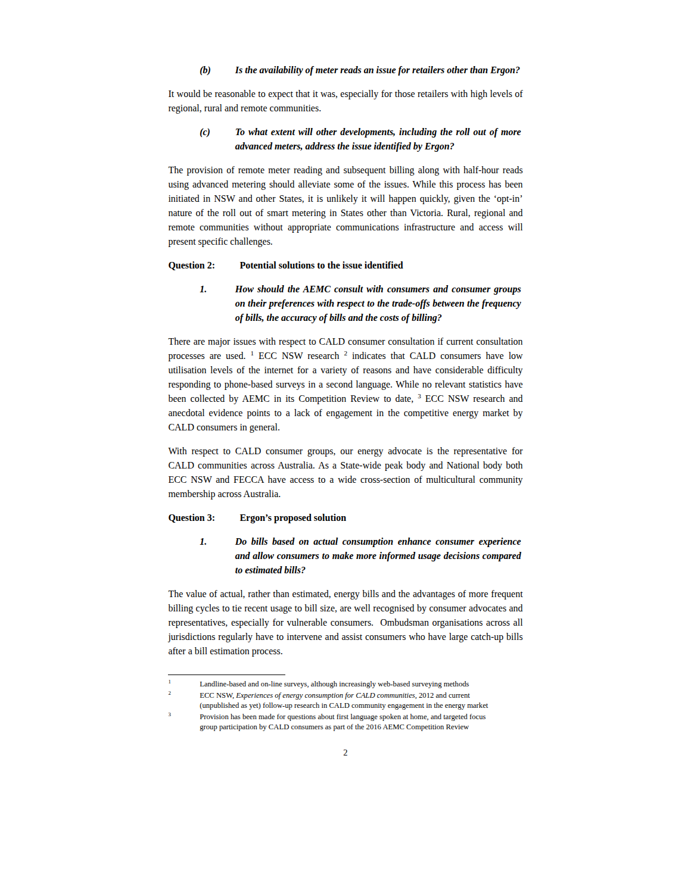(b) Is the availability of meter reads an issue for retailers other than Ergon?
It would be reasonable to expect that it was, especially for those retailers with high levels of regional, rural and remote communities.
(c) To what extent will other developments, including the roll out of more advanced meters, address the issue identified by Ergon?
The provision of remote meter reading and subsequent billing along with half-hour reads using advanced metering should alleviate some of the issues. While this process has been initiated in NSW and other States, it is unlikely it will happen quickly, given the ‘opt-in’ nature of the roll out of smart metering in States other than Victoria. Rural, regional and remote communities without appropriate communications infrastructure and access will present specific challenges.
Question 2: Potential solutions to the issue identified
1. How should the AEMC consult with consumers and consumer groups on their preferences with respect to the trade-offs between the frequency of bills, the accuracy of bills and the costs of billing?
There are major issues with respect to CALD consumer consultation if current consultation processes are used. 1 ECC NSW research 2 indicates that CALD consumers have low utilisation levels of the internet for a variety of reasons and have considerable difficulty responding to phone-based surveys in a second language. While no relevant statistics have been collected by AEMC in its Competition Review to date, 3 ECC NSW research and anecdotal evidence points to a lack of engagement in the competitive energy market by CALD consumers in general.
With respect to CALD consumer groups, our energy advocate is the representative for CALD communities across Australia. As a State-wide peak body and National body both ECC NSW and FECCA have access to a wide cross-section of multicultural community membership across Australia.
Question 3: Ergon’s proposed solution
1. Do bills based on actual consumption enhance consumer experience and allow consumers to make more informed usage decisions compared to estimated bills?
The value of actual, rather than estimated, energy bills and the advantages of more frequent billing cycles to tie recent usage to bill size, are well recognised by consumer advocates and representatives, especially for vulnerable consumers. Ombudsman organisations across all jurisdictions regularly have to intervene and assist consumers who have large catch-up bills after a bill estimation process.
1
Landline-based and on-line surveys, although increasingly web-based surveying methods
2
ECC NSW, Experiences of energy consumption for CALD communities, 2012 and current (unpublished as yet) follow-up research in CALD community engagement in the energy market
3
Provision has been made for questions about first language spoken at home, and targeted focus group participation by CALD consumers as part of the 2016 AEMC Competition Review
2